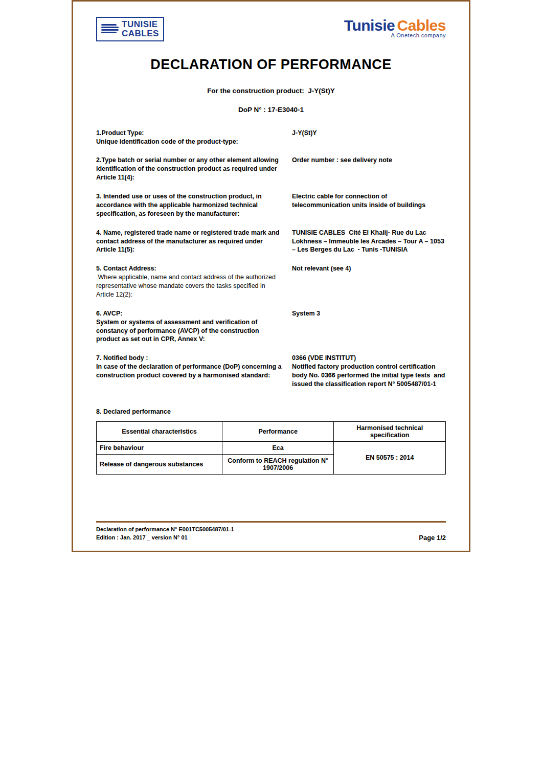TUNISIE
CABLES
Tunisie Cables
A Onetech company
DECLARATION OF PERFORMANCE
For the construction product: J-Y(St)Y
DoP N° : 17-E3040-1
| 1.Product Type: Unique identification code of the product-type: | J-Y(St)Y |
| 2.Type batch or serial number or any other element allowing identification of the construction product as required under Article 11(4): | Order number : see delivery note |
| 3. Intended use or uses of the construction product, in accordance with the applicable harmonized technical specification, as foreseen by the manufacturer: | Electric cable for connection of telecommunication units inside of buildings |
| 4. Name, registered trade name or registered trade mark and contact address of the manufacturer as required under Article 11(5): | TUNISIE CABLES Cité El Khalij- Rue du Lac Lokhness – Immeuble les Arcades – Tour A – 1053 – Les Berges du Lac - Tunis -TUNISIA |
| 5. Contact Address: Where applicable, name and contact address of the authorized representative whose mandate covers the tasks specified in Article 12(2): | Not relevant (see 4) |
| 6. AVCP: System or systems of assessment and verification of constancy of performance (AVCP) of the construction product as set out in CPR, Annex V: | System 3 |
| 7. Notified body : In case of the declaration of performance (DoP) concerning a construction product covered by a harmonised standard: | 0366 (VDE INSTITUT) Notified factory production control certification body No. 0366 performed the initial type tests and issued the classification report N° 5005487/01-1 |
8. Declared performance
| Essential characteristics | Performance | Harmonised technical specification |
| --- | --- | --- |
| Fire behaviour | Eca | EN 50575 : 2014 |
| Release of dangerous substances | Conform to REACH regulation N° 1907/2006 |
Declaration of performance N° E001TC5005487/01-1
Edition : Jan. 2017 _ version N° 01
Page 1/2